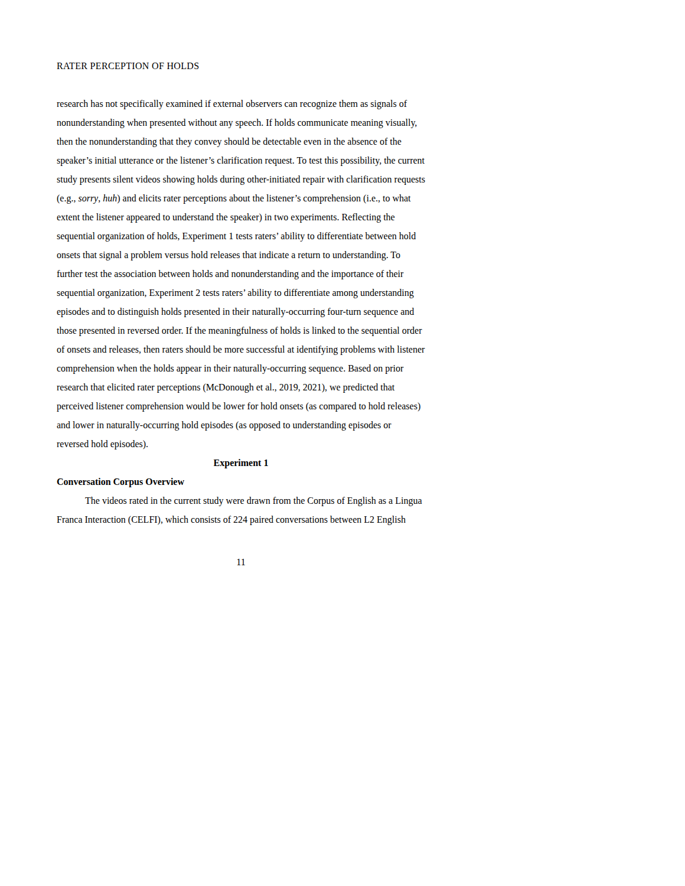RATER PERCEPTION OF HOLDS
research has not specifically examined if external observers can recognize them as signals of nonunderstanding when presented without any speech. If holds communicate meaning visually, then the nonunderstanding that they convey should be detectable even in the absence of the speaker’s initial utterance or the listener’s clarification request. To test this possibility, the current study presents silent videos showing holds during other-initiated repair with clarification requests (e.g., sorry, huh) and elicits rater perceptions about the listener’s comprehension (i.e., to what extent the listener appeared to understand the speaker) in two experiments. Reflecting the sequential organization of holds, Experiment 1 tests raters’ ability to differentiate between hold onsets that signal a problem versus hold releases that indicate a return to understanding. To further test the association between holds and nonunderstanding and the importance of their sequential organization, Experiment 2 tests raters’ ability to differentiate among understanding episodes and to distinguish holds presented in their naturally-occurring four-turn sequence and those presented in reversed order. If the meaningfulness of holds is linked to the sequential order of onsets and releases, then raters should be more successful at identifying problems with listener comprehension when the holds appear in their naturally-occurring sequence. Based on prior research that elicited rater perceptions (McDonough et al., 2019, 2021), we predicted that perceived listener comprehension would be lower for hold onsets (as compared to hold releases) and lower in naturally-occurring hold episodes (as opposed to understanding episodes or reversed hold episodes).
Experiment 1
Conversation Corpus Overview
The videos rated in the current study were drawn from the Corpus of English as a Lingua Franca Interaction (CELFI), which consists of 224 paired conversations between L2 English
11